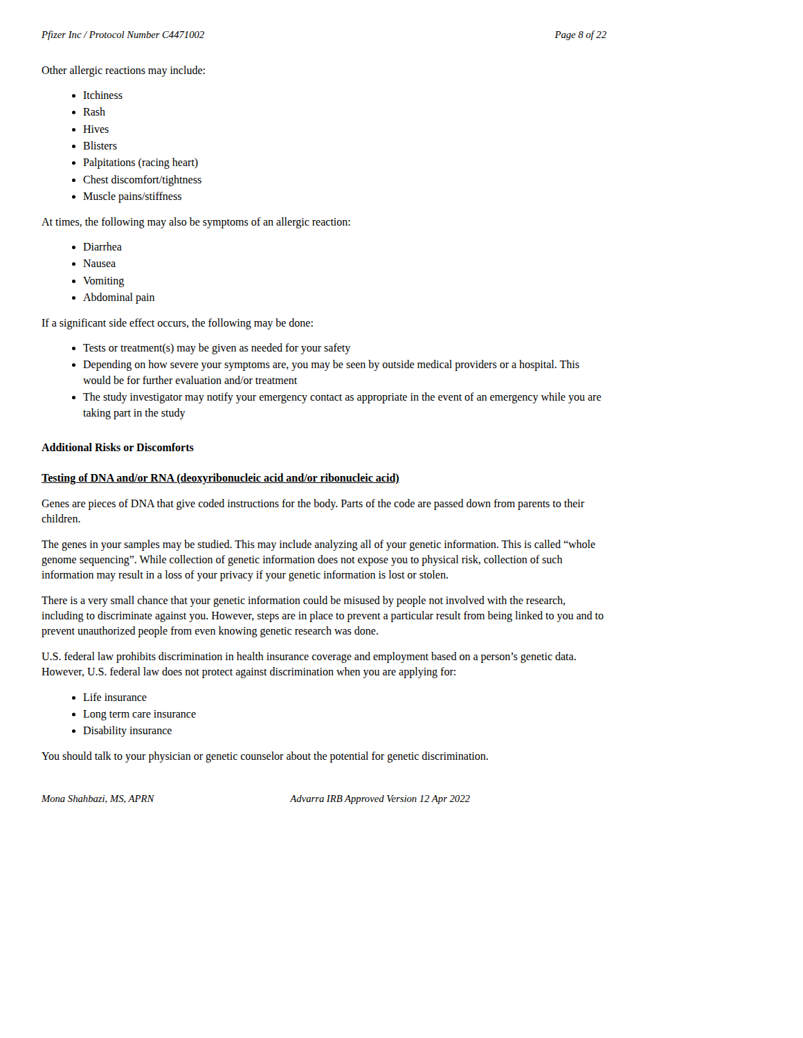Pfizer Inc / Protocol Number C4471002 Page 8 of 22
Other allergic reactions may include:
Itchiness
Rash
Hives
Blisters
Palpitations (racing heart)
Chest discomfort/tightness
Muscle pains/stiffness
At times, the following may also be symptoms of an allergic reaction:
Diarrhea
Nausea
Vomiting
Abdominal pain
If a significant side effect occurs, the following may be done:
Tests or treatment(s) may be given as needed for your safety
Depending on how severe your symptoms are, you may be seen by outside medical providers or a hospital. This would be for further evaluation and/or treatment
The study investigator may notify your emergency contact as appropriate in the event of an emergency while you are taking part in the study
Additional Risks or Discomforts
Testing of DNA and/or RNA (deoxyribonucleic acid and/or ribonucleic acid)
Genes are pieces of DNA that give coded instructions for the body. Parts of the code are passed down from parents to their children.
The genes in your samples may be studied. This may include analyzing all of your genetic information. This is called “whole genome sequencing”. While collection of genetic information does not expose you to physical risk, collection of such information may result in a loss of your privacy if your genetic information is lost or stolen.
There is a very small chance that your genetic information could be misused by people not involved with the research, including to discriminate against you. However, steps are in place to prevent a particular result from being linked to you and to prevent unauthorized people from even knowing genetic research was done.
U.S. federal law prohibits discrimination in health insurance coverage and employment based on a person’s genetic data. However, U.S. federal law does not protect against discrimination when you are applying for:
Life insurance
Long term care insurance
Disability insurance
You should talk to your physician or genetic counselor about the potential for genetic discrimination.
Mona Shahbazi, MS, APRN Advarra IRB Approved Version 12 Apr 2022